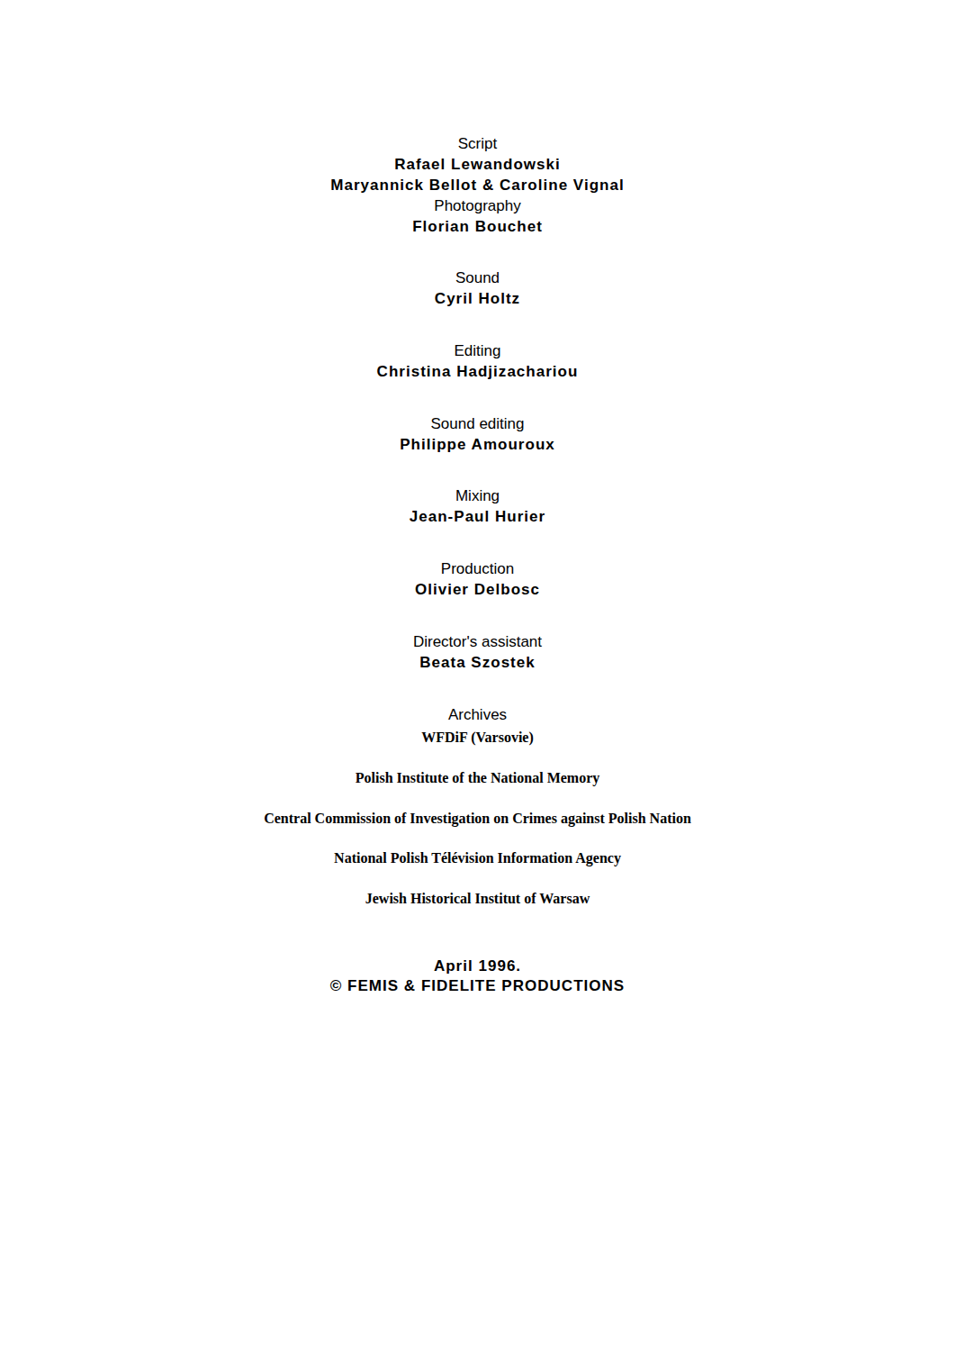Script
Rafael Lewandowski
Maryannick Bellot & Caroline Vignal
Photography
Florian Bouchet
Sound
Cyril Holtz
Editing
Christina Hadjizachariou
Sound editing
Philippe Amouroux
Mixing
Jean-Paul Hurier
Production
Olivier Delbosc
Director's assistant
Beata Szostek
Archives
WFDiF (Varsovie)
Polish Institute of the National Memory
Central Commission of Investigation on Crimes against Polish Nation
National Polish Télévision Information Agency
Jewish Historical Institut of Warsaw
April 1996.
© FEMIS & FIDELITE PRODUCTIONS